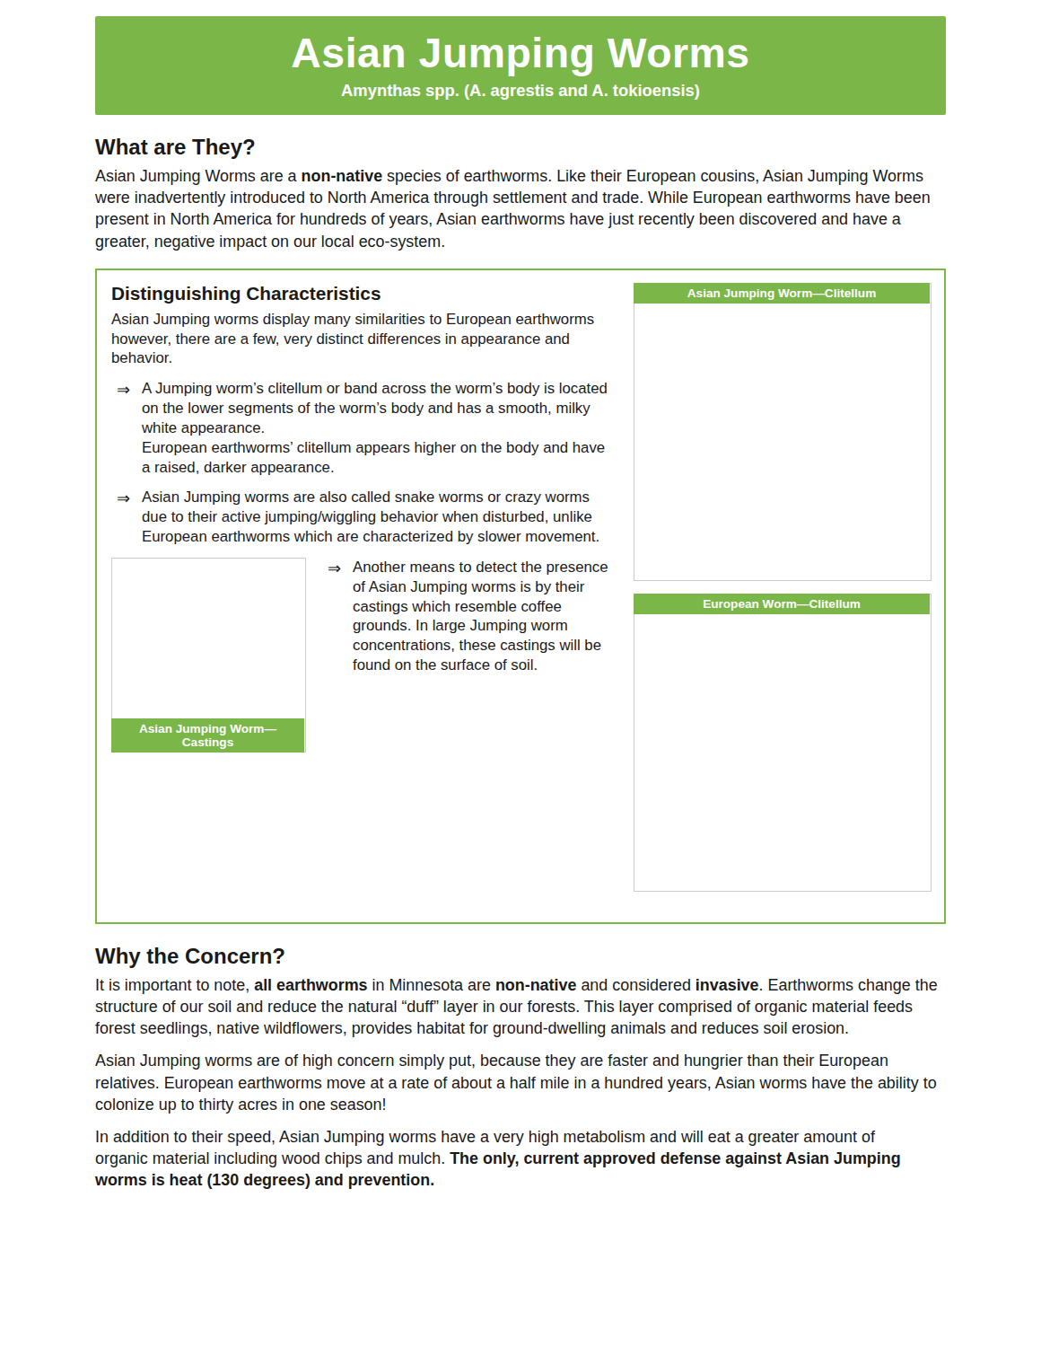Asian Jumping Worms
Amynthas spp. (A. agrestis and A. tokioensis)
What are They?
Asian Jumping Worms are a non-native species of earthworms. Like their European cousins, Asian Jumping Worms were inadvertently introduced to North America through settlement and trade. While European earthworms have been present in North America for hundreds of years, Asian earthworms have just recently been discovered and have a greater, negative impact on our local eco-system.
Asian Jumping Worm—Clitellum
European Worm—Clitellum
Distinguishing Characteristics
Asian Jumping worms display many similarities to European earthworms however, there are a few, very distinct differences in appearance and behavior.
A Jumping worm’s clitellum or band across the worm’s body is located on the lower segments of the worm’s body and has a smooth, milky white appearance.
European earthworms’ clitellum appears higher on the body and have a raised, darker appearance.
Asian Jumping worms are also called snake worms or crazy worms due to their active jumping/wiggling behavior when disturbed, unlike European earthworms which are characterized by slower movement.
Asian Jumping Worm—Castings
Another means to detect the presence of Asian Jumping worms is by their castings which resemble coffee grounds. In large Jumping worm concentrations, these castings will be found on the surface of soil.
Why the Concern?
It is important to note, all earthworms in Minnesota are non-native and considered invasive. Earthworms change the structure of our soil and reduce the natural “duff” layer in our forests. This layer comprised of organic material feeds forest seedlings, native wildflowers, provides habitat for ground-dwelling animals and reduces soil erosion.
Asian Jumping worms are of high concern simply put, because they are faster and hungrier than their European relatives. European earthworms move at a rate of about a half mile in a hundred years, Asian worms have the ability to colonize up to thirty acres in one season!
In addition to their speed, Asian Jumping worms have a very high metabolism and will eat a greater amount of organic material including wood chips and mulch. The only, current approved defense against Asian Jumping worms is heat (130 degrees) and prevention.